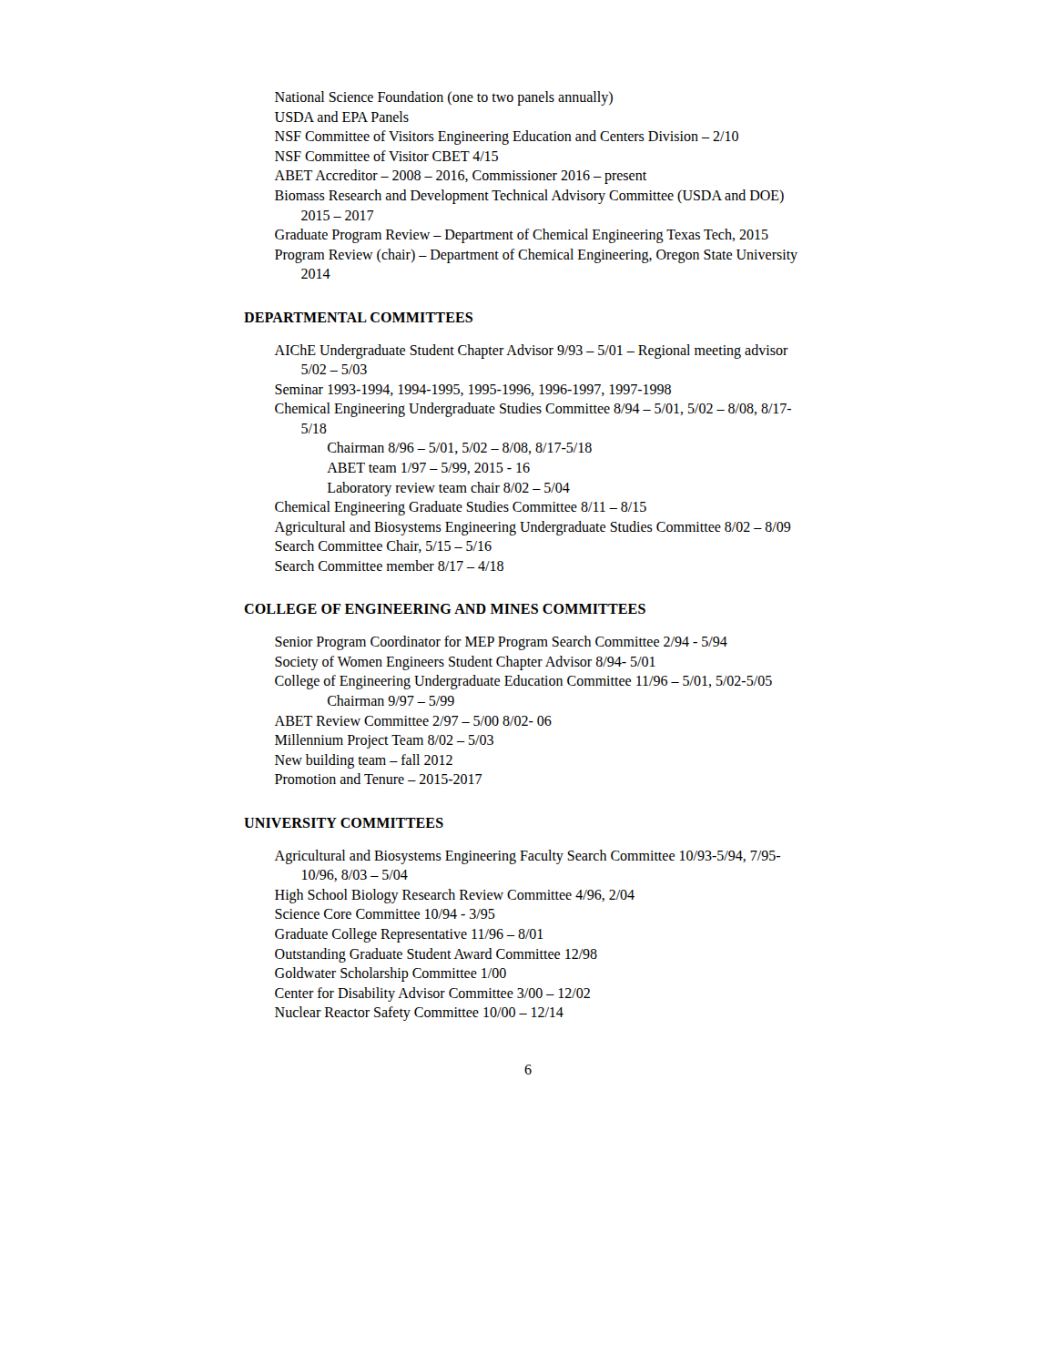National Science Foundation (one to two panels annually)
USDA and EPA Panels
NSF Committee of Visitors Engineering Education and Centers Division – 2/10
NSF Committee of Visitor CBET 4/15
ABET Accreditor – 2008 – 2016, Commissioner 2016 – present
Biomass Research and Development Technical Advisory Committee (USDA and DOE) 2015 – 2017
Graduate Program Review – Department of Chemical Engineering Texas Tech, 2015
Program Review (chair) – Department of Chemical Engineering, Oregon State University 2014
DEPARTMENTAL COMMITTEES
AIChE Undergraduate Student Chapter Advisor 9/93 – 5/01 – Regional meeting advisor 5/02 – 5/03
Seminar 1993-1994, 1994-1995, 1995-1996, 1996-1997, 1997-1998
Chemical Engineering Undergraduate Studies Committee 8/94 – 5/01, 5/02 – 8/08, 8/17-5/18
Chairman 8/96 – 5/01, 5/02 – 8/08, 8/17-5/18
ABET team 1/97 – 5/99, 2015 - 16
Laboratory review team chair 8/02 – 5/04
Chemical Engineering Graduate Studies Committee 8/11 – 8/15
Agricultural and Biosystems Engineering Undergraduate Studies Committee 8/02 – 8/09
Search Committee Chair, 5/15 – 5/16
Search Committee member 8/17 – 4/18
COLLEGE OF ENGINEERING AND MINES COMMITTEES
Senior Program Coordinator for MEP Program Search Committee 2/94 - 5/94
Society of Women Engineers Student Chapter Advisor 8/94- 5/01
College of Engineering Undergraduate Education Committee 11/96 – 5/01, 5/02-5/05
Chairman 9/97 – 5/99
ABET Review Committee 2/97 – 5/00 8/02- 06
Millennium Project Team 8/02 – 5/03
New building team – fall 2012
Promotion and Tenure – 2015-2017
UNIVERSITY COMMITTEES
Agricultural and Biosystems Engineering Faculty Search Committee 10/93-5/94, 7/95-10/96, 8/03 – 5/04
High School Biology Research Review Committee 4/96, 2/04
Science Core Committee 10/94 - 3/95
Graduate College Representative 11/96 – 8/01
Outstanding Graduate Student Award Committee 12/98
Goldwater Scholarship Committee 1/00
Center for Disability Advisor Committee 3/00 – 12/02
Nuclear Reactor Safety Committee 10/00 – 12/14
6